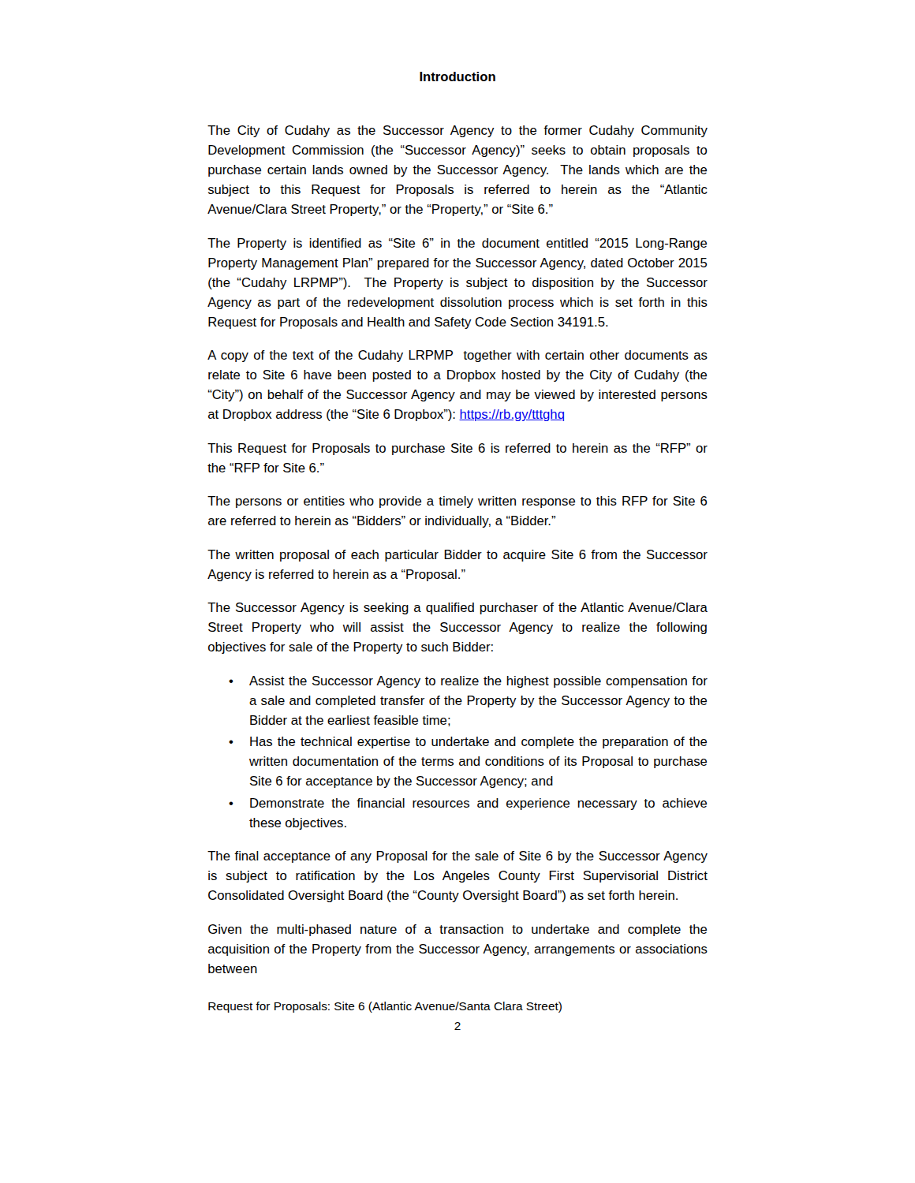Introduction
The City of Cudahy as the Successor Agency to the former Cudahy Community Development Commission (the “Successor Agency)” seeks to obtain proposals to purchase certain lands owned by the Successor Agency. The lands which are the subject to this Request for Proposals is referred to herein as the “Atlantic Avenue/Clara Street Property,” or the “Property,” or “Site 6.”
The Property is identified as “Site 6” in the document entitled “2015 Long-Range Property Management Plan” prepared for the Successor Agency, dated October 2015 (the “Cudahy LRPMP”). The Property is subject to disposition by the Successor Agency as part of the redevelopment dissolution process which is set forth in this Request for Proposals and Health and Safety Code Section 34191.5.
A copy of the text of the Cudahy LRPMP together with certain other documents as relate to Site 6 have been posted to a Dropbox hosted by the City of Cudahy (the “City”) on behalf of the Successor Agency and may be viewed by interested persons at Dropbox address (the “Site 6 Dropbox”): https://rb.gy/tttghq
This Request for Proposals to purchase Site 6 is referred to herein as the “RFP” or the “RFP for Site 6.”
The persons or entities who provide a timely written response to this RFP for Site 6 are referred to herein as “Bidders” or individually, a “Bidder.”
The written proposal of each particular Bidder to acquire Site 6 from the Successor Agency is referred to herein as a “Proposal.”
The Successor Agency is seeking a qualified purchaser of the Atlantic Avenue/Clara Street Property who will assist the Successor Agency to realize the following objectives for sale of the Property to such Bidder:
Assist the Successor Agency to realize the highest possible compensation for a sale and completed transfer of the Property by the Successor Agency to the Bidder at the earliest feasible time;
Has the technical expertise to undertake and complete the preparation of the written documentation of the terms and conditions of its Proposal to purchase Site 6 for acceptance by the Successor Agency; and
Demonstrate the financial resources and experience necessary to achieve these objectives.
The final acceptance of any Proposal for the sale of Site 6 by the Successor Agency is subject to ratification by the Los Angeles County First Supervisorial District Consolidated Oversight Board (the “County Oversight Board”) as set forth herein.
Given the multi-phased nature of a transaction to undertake and complete the acquisition of the Property from the Successor Agency, arrangements or associations between
Request for Proposals: Site 6 (Atlantic Avenue/Santa Clara Street) 2